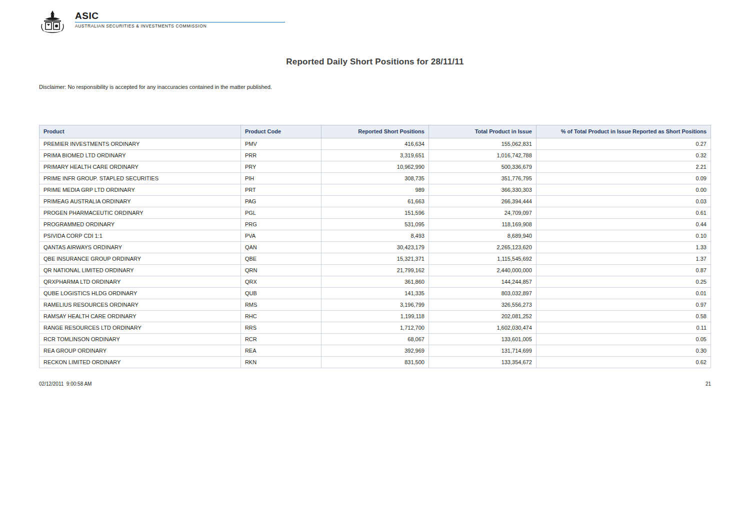ASIC
Australian Securities & Investments Commission
Reported Daily Short Positions for 28/11/11
Disclaimer: No responsibility is accepted for any inaccuracies contained in the matter published.
| Product | Product Code | Reported Short Positions | Total Product in Issue | % of Total Product in Issue Reported as Short Positions |
| --- | --- | --- | --- | --- |
| PREMIER INVESTMENTS ORDINARY | PMV | 416,634 | 155,062,831 | 0.27 |
| PRIMA BIOMED LTD ORDINARY | PRR | 3,319,651 | 1,016,742,788 | 0.32 |
| PRIMARY HEALTH CARE ORDINARY | PRY | 10,962,990 | 500,336,679 | 2.21 |
| PRIME INFR GROUP. STAPLED SECURITIES | PIH | 308,735 | 351,776,795 | 0.09 |
| PRIME MEDIA GRP LTD ORDINARY | PRT | 989 | 366,330,303 | 0.00 |
| PRIMEAG AUSTRALIA ORDINARY | PAG | 61,663 | 266,394,444 | 0.03 |
| PROGEN PHARMACEUTIC ORDINARY | PGL | 151,596 | 24,709,097 | 0.61 |
| PROGRAMMED ORDINARY | PRG | 531,095 | 118,169,908 | 0.44 |
| PSIVIDA CORP CDI 1:1 | PVA | 8,493 | 8,689,940 | 0.10 |
| QANTAS AIRWAYS ORDINARY | QAN | 30,423,179 | 2,265,123,620 | 1.33 |
| QBE INSURANCE GROUP ORDINARY | QBE | 15,321,371 | 1,115,545,692 | 1.37 |
| QR NATIONAL LIMITED ORDINARY | QRN | 21,799,162 | 2,440,000,000 | 0.87 |
| QRXPHARMA LTD ORDINARY | QRX | 361,860 | 144,244,857 | 0.25 |
| QUBE LOGISTICS HLDG ORDINARY | QUB | 141,335 | 803,032,897 | 0.01 |
| RAMELIUS RESOURCES ORDINARY | RMS | 3,196,799 | 326,556,273 | 0.97 |
| RAMSAY HEALTH CARE ORDINARY | RHC | 1,199,118 | 202,081,252 | 0.58 |
| RANGE RESOURCES LTD ORDINARY | RRS | 1,712,700 | 1,602,030,474 | 0.11 |
| RCR TOMLINSON ORDINARY | RCR | 68,067 | 133,601,005 | 0.05 |
| REA GROUP ORDINARY | REA | 392,969 | 131,714,699 | 0.30 |
| RECKON LIMITED ORDINARY | RKN | 831,500 | 133,354,672 | 0.62 |
02/12/2011 9:00:58 AM 21